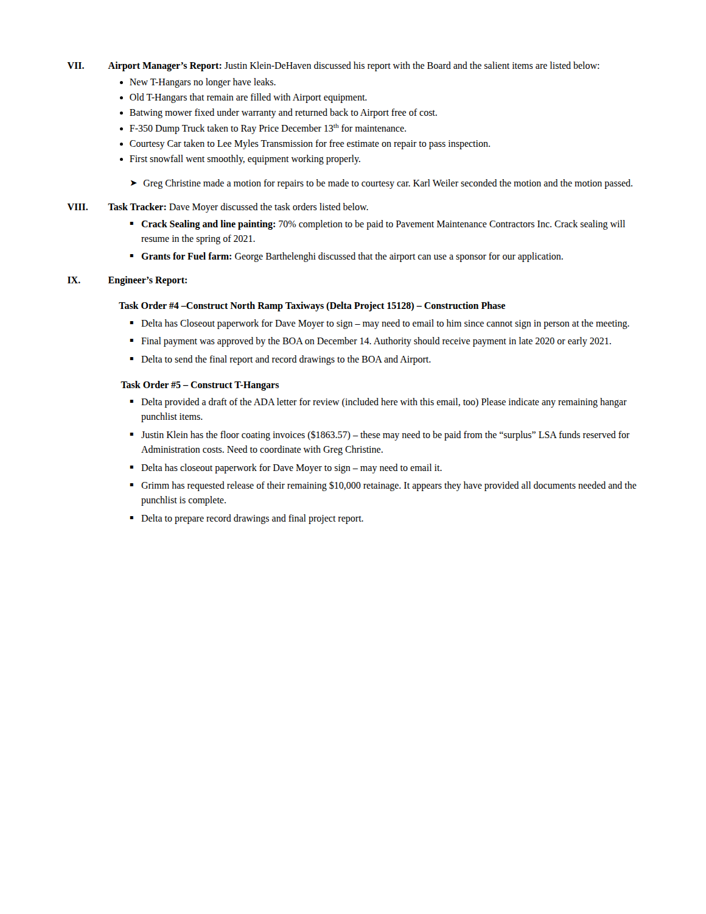VII. Airport Manager’s Report: Justin Klein-DeHaven discussed his report with the Board and the salient items are listed below:
New T-Hangars no longer have leaks.
Old T-Hangars that remain are filled with Airport equipment.
Batwing mower fixed under warranty and returned back to Airport free of cost.
F-350 Dump Truck taken to Ray Price December 13th for maintenance.
Courtesy Car taken to Lee Myles Transmission for free estimate on repair to pass inspection.
First snowfall went smoothly, equipment working properly.
Greg Christine made a motion for repairs to be made to courtesy car. Karl Weiler seconded the motion and the motion passed.
VIII. Task Tracker: Dave Moyer discussed the task orders listed below.
Crack Sealing and line painting: 70% completion to be paid to Pavement Maintenance Contractors Inc. Crack sealing will resume in the spring of 2021.
Grants for Fuel farm: George Barthelenghi discussed that the airport can use a sponsor for our application.
IX. Engineer’s Report:
Task Order #4 –Construct North Ramp Taxiways (Delta Project 15128) – Construction Phase
Delta has Closeout paperwork for Dave Moyer to sign – may need to email to him since cannot sign in person at the meeting.
Final payment was approved by the BOA on December 14. Authority should receive payment in late 2020 or early 2021.
Delta to send the final report and record drawings to the BOA and Airport.
Task Order #5 – Construct T-Hangars
Delta provided a draft of the ADA letter for review (included here with this email, too) Please indicate any remaining hangar punchlist items.
Justin Klein has the floor coating invoices ($1863.57) – these may need to be paid from the “surplus” LSA funds reserved for Administration costs. Need to coordinate with Greg Christine.
Delta has closeout paperwork for Dave Moyer to sign – may need to email it.
Grimm has requested release of their remaining $10,000 retainage. It appears they have provided all documents needed and the punchlist is complete.
Delta to prepare record drawings and final project report.